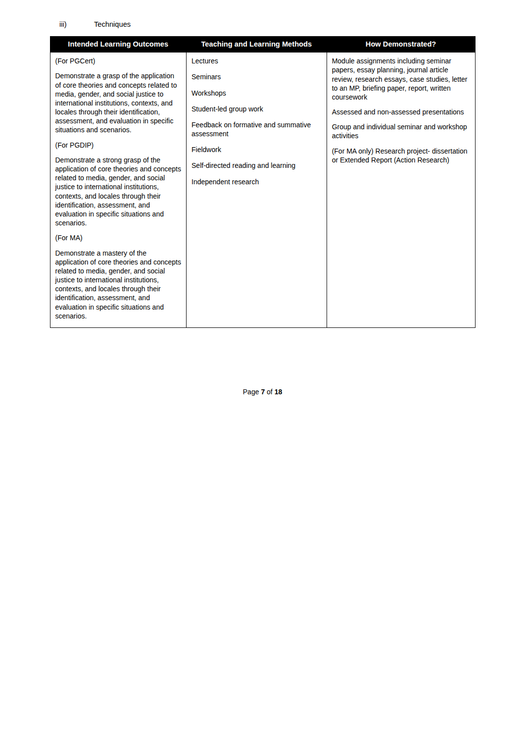iii) Techniques
| Intended Learning Outcomes | Teaching and Learning Methods | How Demonstrated? |
| --- | --- | --- |
| (For PGCert) Demonstrate a grasp of the application of core theories and concepts related to media, gender, and social justice to international institutions, contexts, and locales through their identification, assessment, and evaluation in specific situations and scenarios. (For PGDIP) Demonstrate a strong grasp of the application of core theories and concepts related to media, gender, and social justice to international institutions, contexts, and locales through their identification, assessment, and evaluation in specific situations and scenarios. (For MA) Demonstrate a mastery of the application of core theories and concepts related to media, gender, and social justice to international institutions, contexts, and locales through their identification, assessment, and evaluation in specific situations and scenarios. | Lectures Seminars Workshops Student-led group work Feedback on formative and summative assessment Fieldwork Self-directed reading and learning Independent research | Module assignments including seminar papers, essay planning, journal article review, research essays, case studies, letter to an MP, briefing paper, report, written coursework Assessed and non-assessed presentations Group and individual seminar and workshop activities (For MA only) Research project- dissertation or Extended Report (Action Research) |
Page 7 of 18